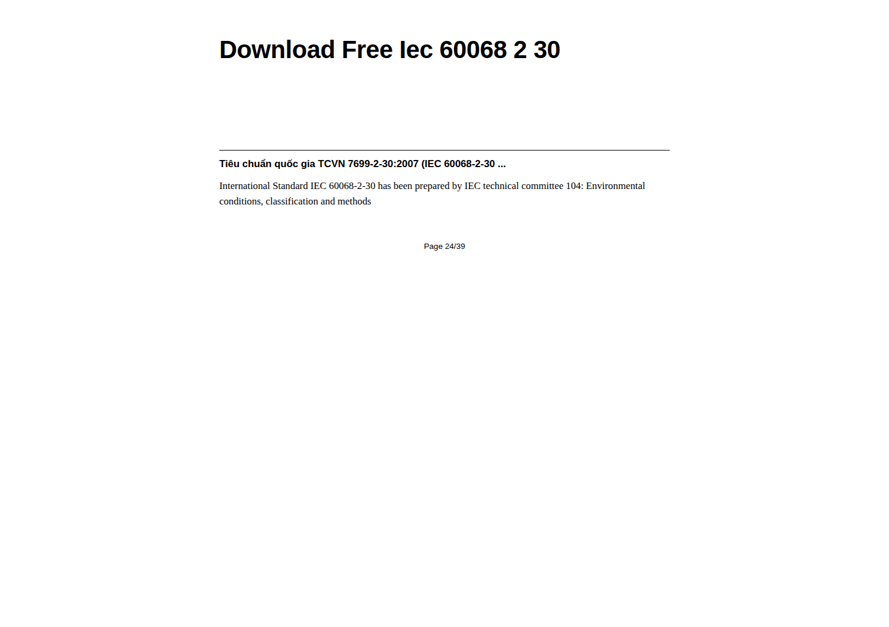Download Free Iec 60068 2 30
Tiêu chuẩn quốc gia TCVN 7699-2-30:2007 (IEC 60068-2-30 ...
International Standard IEC 60068-2-30 has been prepared by IEC technical committee 104: Environmental conditions, classification and methods
Page 24/39